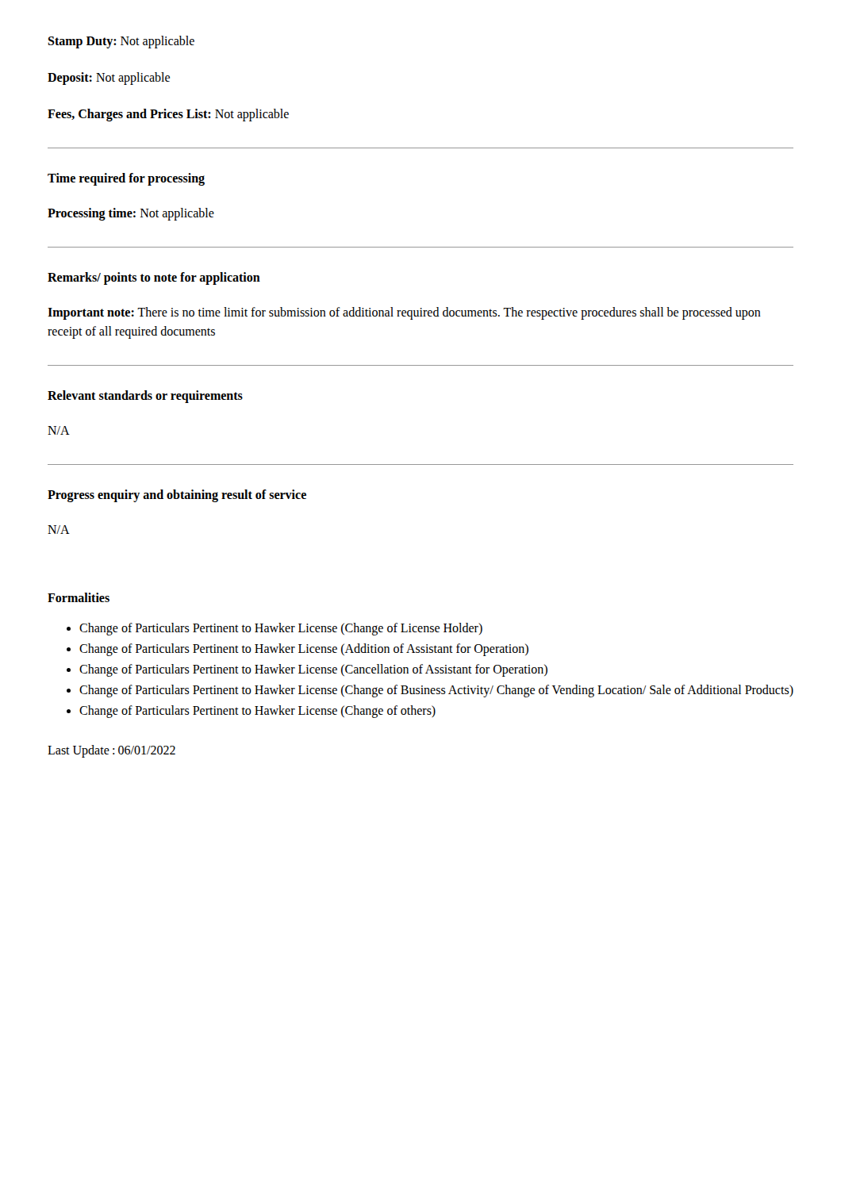Stamp Duty: Not applicable
Deposit: Not applicable
Fees, Charges and Prices List: Not applicable
Time required for processing
Processing time: Not applicable
Remarks/ points to note for application
Important note: There is no time limit for submission of additional required documents. The respective procedures shall be processed upon receipt of all required documents
Relevant standards or requirements
N/A
Progress enquiry and obtaining result of service
N/A
Formalities
Change of Particulars Pertinent to Hawker License (Change of License Holder)
Change of Particulars Pertinent to Hawker License (Addition of Assistant for Operation)
Change of Particulars Pertinent to Hawker License (Cancellation of Assistant for Operation)
Change of Particulars Pertinent to Hawker License (Change of Business Activity/ Change of Vending Location/ Sale of Additional Products)
Change of Particulars Pertinent to Hawker License (Change of others)
Last Update : 06/01/2022